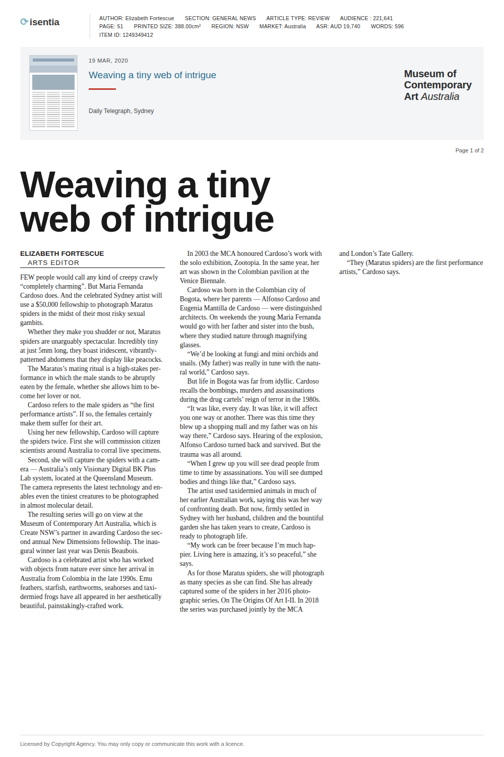⟳isentia
AUTHOR: Elizabeth Fortescue SECTION: GENERAL NEWS ARTICLE TYPE: REVIEW AUDIENCE : 221,641 PAGE: 51 PRINTED SIZE: 388.00cm² REGION: NSW MARKET: Australia ASR: AUD 19,740 WORDS: 596 ITEM ID: 1249349412
19 MAR, 2020
Weaving a tiny web of intrigue
Daily Telegraph, Sydney
Museum of
Contemporary
Art Australia
Page 1 of 2
Weaving a tiny web of intrigue
ELIZABETH FORTESCUE
ARTS EDITOR
FEW people would call any kind of creepy crawly “completely charming”. But Maria Fernanda Cardoso does. And the celebrated Sydney artist will use a $50,000 fellowship to photograph Maratus spiders in the midst of their most risky sexual gambits.
Whether they make you shudder or not, Maratus spiders are unarguably spectacular. Incredibly tiny at just 5mm long, they boast iridescent, vibrantly-patterned abdomens that they display like peacocks.
The Maratus’s mating ritual is a high-stakes performance in which the male stands to be abruptly eaten by the female, whether she allows him to become her lover or not.
Cardoso refers to the male spiders as “the first performance artists”. If so, the females certainly make them suffer for their art.
Using her new fellowship, Cardoso will capture the spiders twice. First she will commission citizen scientists around Australia to corral live specimens.
Second, she will capture the spiders with a camera — Australia’s only Visionary Digital BK Plus Lab system, located at the Queensland Museum. The camera represents the latest technology and enables even the tiniest creatures to be photographed in almost molecular detail.
The resulting series will go on view at the Museum of Contemporary Art Australia, which is Create NSW’s partner in awarding Cardoso the second annual New Dimensions fellowship. The inaugural winner last year was Denis Beaubois.
Cardoso is a celebrated artist who has worked with objects from nature ever since her arrival in Australia from Colombia in the late 1990s. Emu feathers, starfish, earthworms, seahorses and taxidermied frogs have all appeared in her aesthetically beautiful, painstakingly-crafted work.
In 2003 the MCA honoured Cardoso’s work with the solo exhibition, Zootopia. In the same year, her art was shown in the Colombian pavilion at the Venice Biennale.
Cardoso was born in the Colombian city of Bogota, where her parents — Alfonso Cardoso and Eugenia Mantilla de Cardoso — were distinguished architects. On weekends the young Maria Fernanda would go with her father and sister into the bush, where they studied nature through magnifying glasses.
“We’d be looking at fungi and mini orchids and snails. (My father) was really in tune with the natural world,” Cardoso says.
But life in Bogota was far from idyllic. Cardoso recalls the bombings, murders and assassinations during the drug cartels’ reign of terror in the 1980s.
“It was like, every day. It was like, it will affect you one way or another. There was this time they blew up a shopping mall and my father was on his way there,” Cardoso says. Hearing of the explosion, Alfonso Cardoso turned back and survived. But the trauma was all around.
“When I grew up you will see dead people from time to time by assassinations. You will see dumped bodies and things like that,” Cardoso says.
The artist used taxidermied animals in much of her earlier Australian work, saying this was her way of confronting death. But now, firmly settled in Sydney with her husband, children and the bountiful garden she has taken years to create, Cardoso is ready to photograph life.
“My work can be freer because I’m much happier. Living here is amazing, it’s so peaceful,” she says.
As for those Maratus spiders, she will photograph as many species as she can find. She has already captured some of the spiders in her 2016 photographic series, On The Origins Of Art I-II. In 2018 the series was purchased jointly by the MCA
and London’s Tate Gallery.
“They (Maratus spiders) are the first performance artists,” Cardoso says.
Licensed by Copyright Agency. You may only copy or communicate this work with a licence.